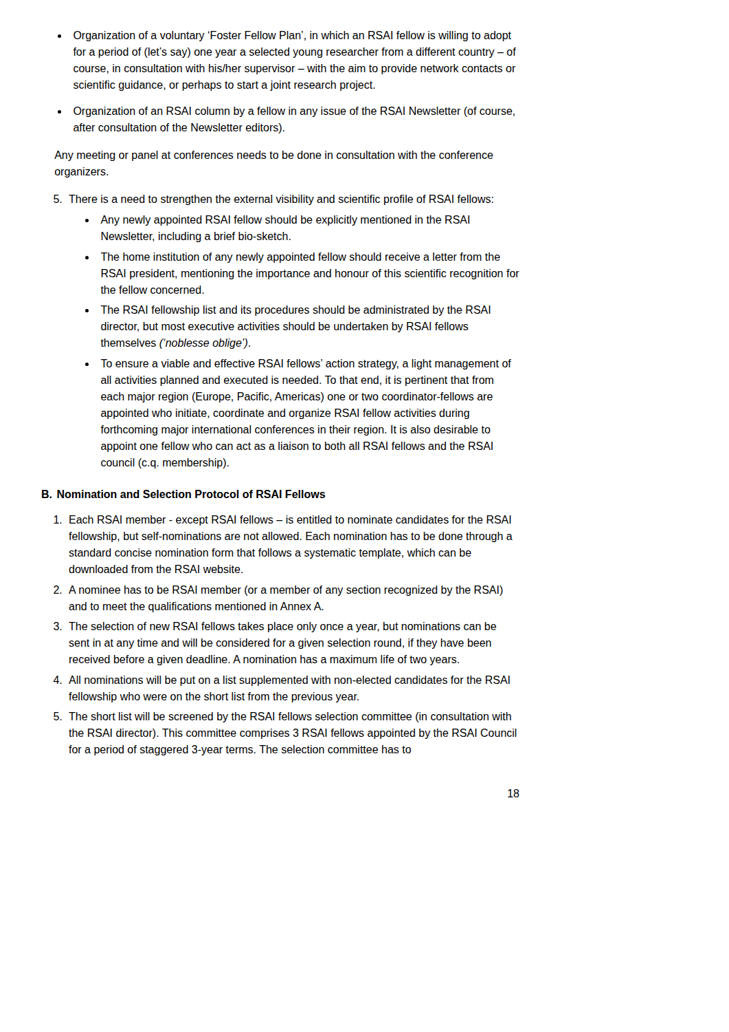Organization of a voluntary ‘Foster Fellow Plan’, in which an RSAI fellow is willing to adopt for a period of (let’s say) one year a selected young researcher from a different country – of course, in consultation with his/her supervisor – with the aim to provide network contacts or scientific guidance, or perhaps to start a joint research project.
Organization of an RSAI column by a fellow in any issue of the RSAI Newsletter (of course, after consultation of the Newsletter editors).
Any meeting or panel at conferences needs to be done in consultation with the conference organizers.
There is a need to strengthen the external visibility and scientific profile of RSAI fellows:
Any newly appointed RSAI fellow should be explicitly mentioned in the RSAI Newsletter, including a brief bio-sketch.
The home institution of any newly appointed fellow should receive a letter from the RSAI president, mentioning the importance and honour of this scientific recognition for the fellow concerned.
The RSAI fellowship list and its procedures should be administrated by the RSAI director, but most executive activities should be undertaken by RSAI fellows themselves (‘noblesse oblige’).
To ensure a viable and effective RSAI fellows’ action strategy, a light management of all activities planned and executed is needed. To that end, it is pertinent that from each major region (Europe, Pacific, Americas) one or two coordinator-fellows are appointed who initiate, coordinate and organize RSAI fellow activities during forthcoming major international conferences in their region. It is also desirable to appoint one fellow who can act as a liaison to both all RSAI fellows and the RSAI council (c.q. membership).
B. Nomination and Selection Protocol of RSAI Fellows
Each RSAI member - except RSAI fellows – is entitled to nominate candidates for the RSAI fellowship, but self-nominations are not allowed. Each nomination has to be done through a standard concise nomination form that follows a systematic template, which can be downloaded from the RSAI website.
A nominee has to be RSAI member (or a member of any section recognized by the RSAI) and to meet the qualifications mentioned in Annex A.
The selection of new RSAI fellows takes place only once a year, but nominations can be sent in at any time and will be considered for a given selection round, if they have been received before a given deadline. A nomination has a maximum life of two years.
All nominations will be put on a list supplemented with non-elected candidates for the RSAI fellowship who were on the short list from the previous year.
The short list will be screened by the RSAI fellows selection committee (in consultation with the RSAI director). This committee comprises 3 RSAI fellows appointed by the RSAI Council for a period of staggered 3-year terms. The selection committee has to
18